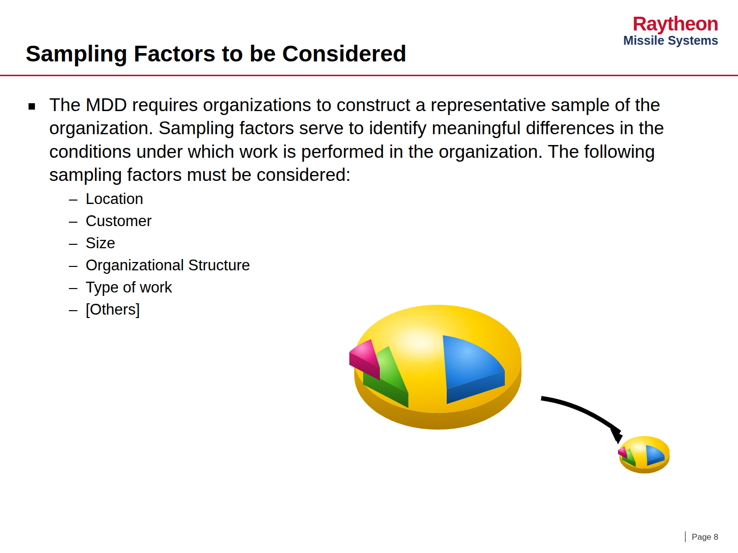Raytheon
Missile Systems
Sampling Factors to be Considered
The MDD requires organizations to construct a representative sample of the organization. Sampling factors serve to identify meaningful differences in the conditions under which work is performed in the organization. The following sampling factors must be considered:
Location
Customer
Size
Organizational Structure
Type of work
[Others]
Page 8